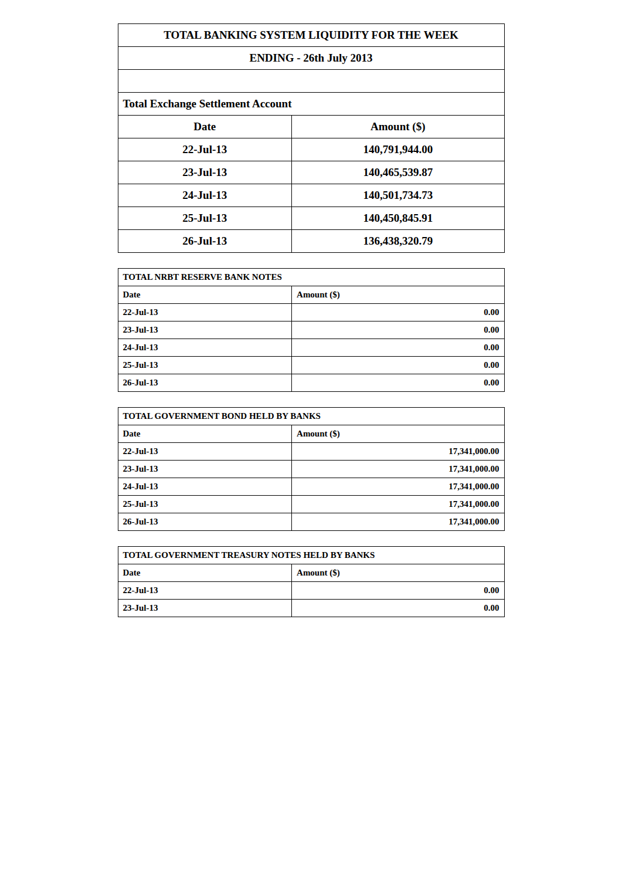| TOTAL BANKING SYSTEM LIQUIDITY FOR THE WEEK |
| ENDING - 26th July 2013 |
| Total Exchange Settlement Account |
| Date | Amount ($) |
| 22-Jul-13 | 140,791,944.00 |
| 23-Jul-13 | 140,465,539.87 |
| 24-Jul-13 | 140,501,734.73 |
| 25-Jul-13 | 140,450,845.91 |
| 26-Jul-13 | 136,438,320.79 |
| TOTAL NRBT RESERVE BANK NOTES |
| Date | Amount ($) |
| 22-Jul-13 | 0.00 |
| 23-Jul-13 | 0.00 |
| 24-Jul-13 | 0.00 |
| 25-Jul-13 | 0.00 |
| 26-Jul-13 | 0.00 |
| TOTAL GOVERNMENT BOND HELD BY BANKS |
| Date | Amount ($) |
| 22-Jul-13 | 17,341,000.00 |
| 23-Jul-13 | 17,341,000.00 |
| 24-Jul-13 | 17,341,000.00 |
| 25-Jul-13 | 17,341,000.00 |
| 26-Jul-13 | 17,341,000.00 |
| TOTAL GOVERNMENT TREASURY NOTES HELD BY BANKS |
| Date | Amount ($) |
| 22-Jul-13 | 0.00 |
| 23-Jul-13 | 0.00 |